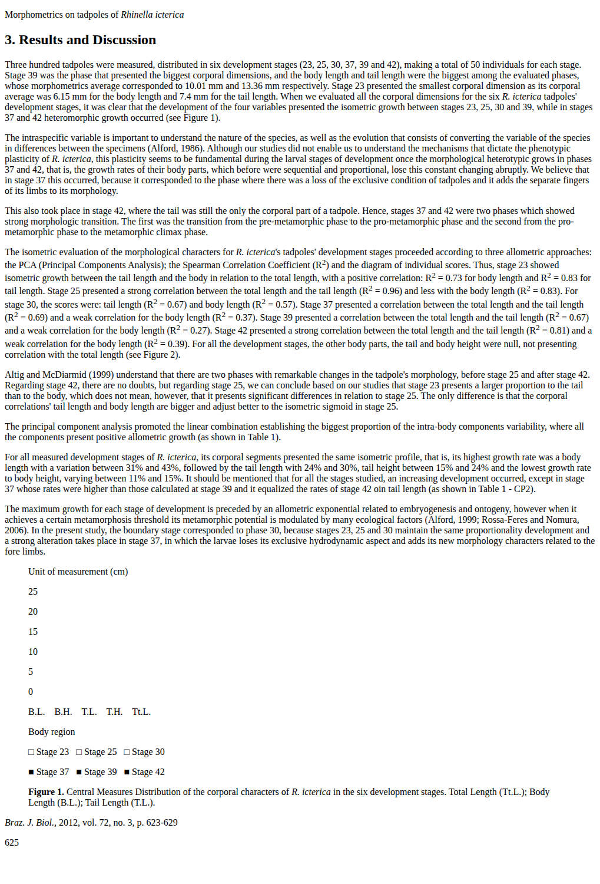Morphometrics on tadpoles of Rhinella icterica
3. Results and Discussion
Three hundred tadpoles were measured, distributed in six development stages (23, 25, 30, 37, 39 and 42), making a total of 50 individuals for each stage. Stage 39 was the phase that presented the biggest corporal dimensions, and the body length and tail length were the biggest among the evaluated phases, whose morphometrics average corresponded to 10.01 mm and 13.36 mm respectively. Stage 23 presented the smallest corporal dimension as its corporal average was 6.15 mm for the body length and 7.4 mm for the tail length. When we evaluated all the corporal dimensions for the six R. icterica tadpoles' development stages, it was clear that the development of the four variables presented the isometric growth between stages 23, 25, 30 and 39, while in stages 37 and 42 heteromorphic growth occurred (see Figure 1).
The intraspecific variable is important to understand the nature of the species, as well as the evolution that consists of converting the variable of the species in differences between the specimens (Alford, 1986). Although our studies did not enable us to understand the mechanisms that dictate the phenotypic plasticity of R. icterica, this plasticity seems to be fundamental during the larval stages of development once the morphological heterotypic grows in phases 37 and 42, that is, the growth rates of their body parts, which before were sequential and proportional, lose this constant changing abruptly. We believe that in stage 37 this occurred, because it corresponded to the phase where there was a loss of the exclusive condition of tadpoles and it adds the separate fingers of its limbs to its morphology.
This also took place in stage 42, where the tail was still the only the corporal part of a tadpole. Hence, stages 37 and 42 were two phases which showed strong morphologic transition. The first was the transition from the pre-metamorphic phase to the pro-metamorphic phase and the second from the pro-metamorphic phase to the metamorphic climax phase.
The isometric evaluation of the morphological characters for R. icterica's tadpoles' development stages proceeded according to three allometric approaches: the PCA (Principal Components Analysis); the Spearman Correlation Coefficient (R2) and the diagram of individual scores. Thus, stage 23 showed isometric growth between the tail length and the body in relation to the total length, with a positive correlation: R2 = 0.73 for body length and R2 = 0.83 for tail length. Stage 25 presented a strong correlation between the total length and the tail length (R2 = 0.96) and less with the body length (R2 = 0.83). For stage 30, the scores were: tail length (R2 = 0.67) and body length (R2 = 0.57). Stage 37 presented a correlation between the total length and the tail length (R2 = 0.69) and a weak correlation for the body length (R2 = 0.37). Stage 39 presented a correlation between the total length and the tail length (R2 = 0.67) and a weak correlation for the body length (R2 = 0.27). Stage 42 presented a strong correlation between the total length and the tail length (R2 = 0.81) and a weak correlation for the body length (R2 = 0.39). For all the development stages, the other body parts, the tail and body height were null, not presenting correlation with the total length (see Figure 2).
Altig and McDiarmid (1999) understand that there are two phases with remarkable changes in the tadpole's morphology, before stage 25 and after stage 42. Regarding stage 42, there are no doubts, but regarding stage 25, we can conclude based on our studies that stage 23 presents a larger proportion to the tail than to the body, which does not mean, however, that it presents significant differences in relation to stage 25. The only difference is that the corporal correlations' tail length and body length are bigger and adjust better to the isometric sigmoid in stage 25.
The principal component analysis promoted the linear combination establishing the biggest proportion of the intra-body components variability, where all the components present positive allometric growth (as shown in Table 1).
For all measured development stages of R. icterica, its corporal segments presented the same isometric profile, that is, its highest growth rate was a body length with a variation between 31% and 43%, followed by the tail length with 24% and 30%, tail height between 15% and 24% and the lowest growth rate to body height, varying between 11% and 15%. It should be mentioned that for all the stages studied, an increasing development occurred, except in stage 37 whose rates were higher than those calculated at stage 39 and it equalized the rates of stage 42 oin tail length (as shown in Table 1 - CP2).
The maximum growth for each stage of development is preceded by an allometric exponential related to embryogenesis and ontogeny, however when it achieves a certain metamorphosis threshold its metamorphic potential is modulated by many ecological factors (Alford, 1999; Rossa-Feres and Nomura, 2006). In the present study, the boundary stage corresponded to phase 30, because stages 23, 25 and 30 maintain the same proportionality development and a strong alteration takes place in stage 37, in which the larvae loses its exclusive hydrodynamic aspect and adds its new morphology characters related to the fore limbs.
Unit of measurement (cm)
25
20
15
10
5
0
B.L. B.H. T.L. T.H. Tt.L.
Body region
□ Stage 23 □ Stage 25 □ Stage 30
■ Stage 37 ■ Stage 39 ■ Stage 42
Figure 1. Central Measures Distribution of the corporal characters of R. icterica in the six development stages. Total Length (Tt.L.); Body Length (B.L.); Tail Length (T.L.).
Braz. J. Biol., 2012, vol. 72, no. 3, p. 623-629
625